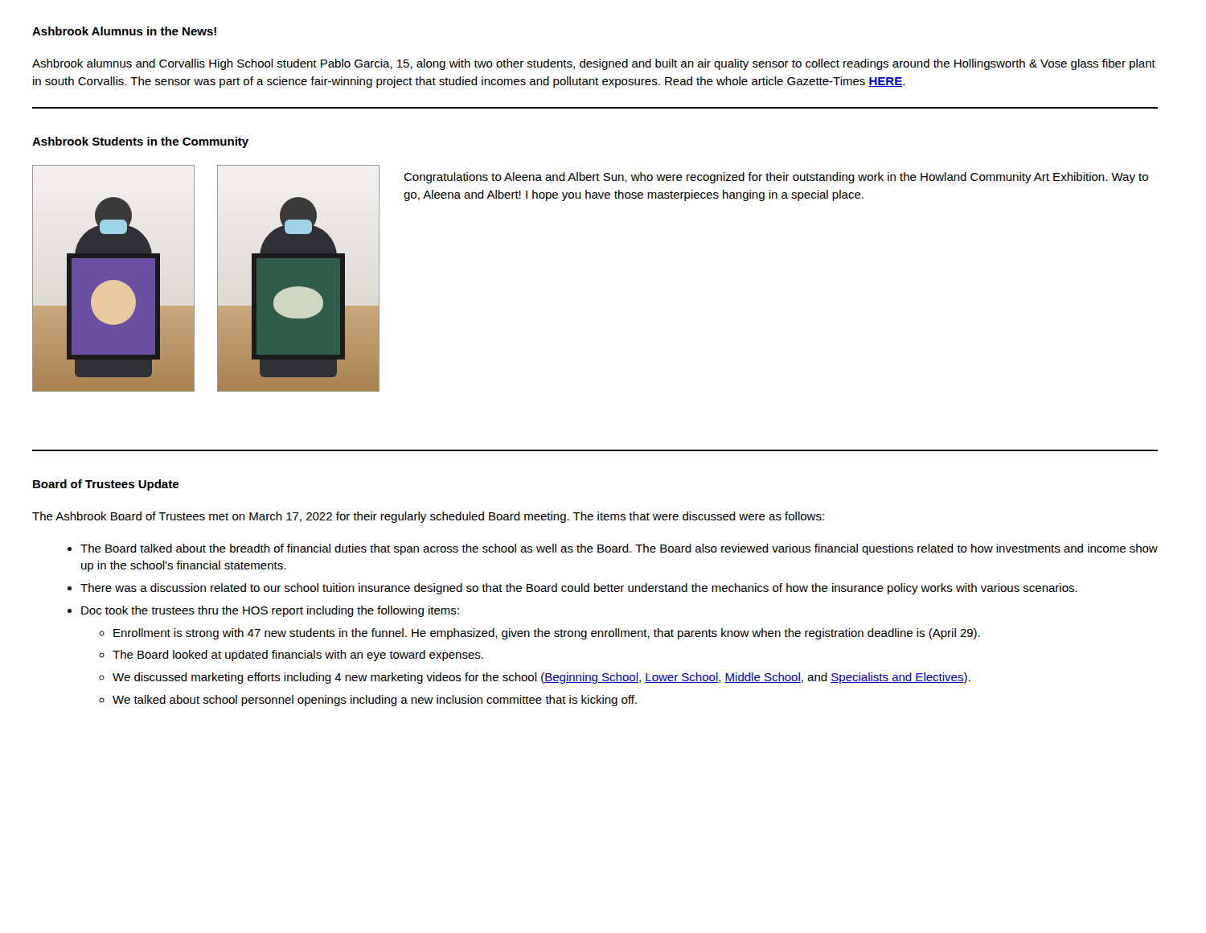Ashbrook Alumnus in the News!
Ashbrook alumnus and Corvallis High School student Pablo Garcia, 15, along with two other students, designed and built an air quality sensor to collect readings around the Hollingsworth & Vose glass fiber plant in south Corvallis. The sensor was part of a science fair-winning project that studied incomes and pollutant exposures. Read the whole article Gazette-Times HERE.
Ashbrook Students in the Community
Congratulations to Aleena and Albert Sun, who were recognized for their outstanding work in the Howland Community Art Exhibition. Way to go, Aleena and Albert! I hope you have those masterpieces hanging in a special place.
Board of Trustees Update
The Ashbrook Board of Trustees met on March 17, 2022 for their regularly scheduled Board meeting. The items that were discussed were as follows:
The Board talked about the breadth of financial duties that span across the school as well as the Board. The Board also reviewed various financial questions related to how investments and income show up in the school's financial statements.
There was a discussion related to our school tuition insurance designed so that the Board could better understand the mechanics of how the insurance policy works with various scenarios.
Doc took the trustees thru the HOS report including the following items:
Enrollment is strong with 47 new students in the funnel. He emphasized, given the strong enrollment, that parents know when the registration deadline is (April 29).
The Board looked at updated financials with an eye toward expenses.
We discussed marketing efforts including 4 new marketing videos for the school (Beginning School, Lower School, Middle School, and Specialists and Electives).
We talked about school personnel openings including a new inclusion committee that is kicking off.